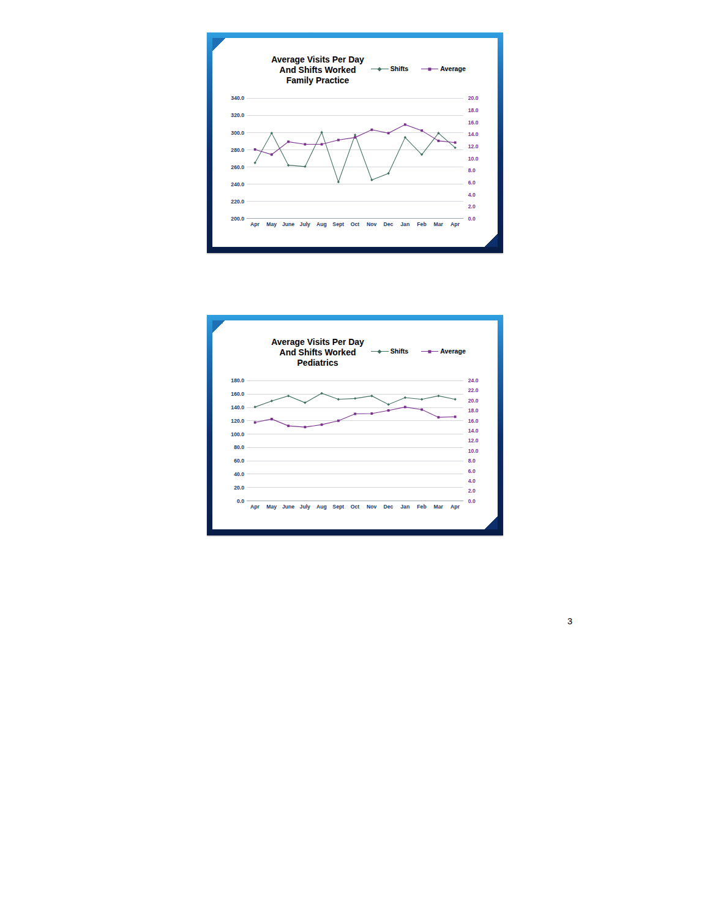Average Visits Per Day
And Shifts Worked
Family Practice
Shifts Average
340.0 320.0 300.0 280.0 260.0 240.0 220.0 200.0
20.0 18.0 16.0 14.0 12.0 10.0 8.0 6.0 4.0 2.0 0.0
Apr May June July Aug Sept Oct Nov Dec Jan Feb Mar Apr
Average Visits Per Day
And Shifts Worked
Pediatrics
Shifts Average
180.0 160.0 140.0 120.0 100.0 80.0 60.0 40.0 20.0 0.0
24.0 22.0 20.0 18.0 16.0 14.0 12.0 10.0 8.0 6.0 4.0 2.0 0.0
Apr May June July Aug Sept Oct Nov Dec Jan Feb Mar Apr
3